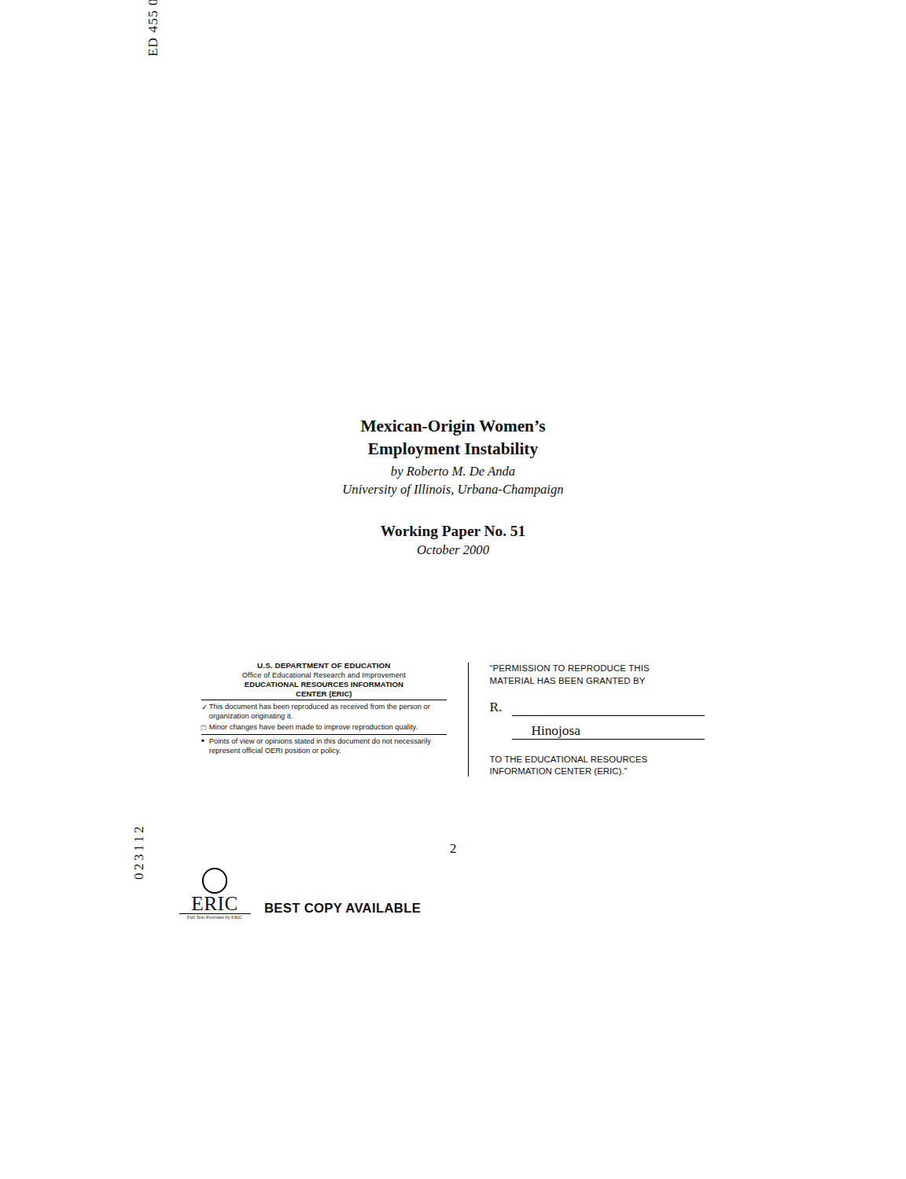ED 455 087
023112
Mexican-Origin Women’s
Employment Instability
by Roberto M. De Anda
University of Illinois, Urbana-Champaign
Working Paper No. 51
October 2000
U.S. DEPARTMENT OF EDUCATION Office of Educational Research and Improvement
EDUCATIONAL RESOURCES INFORMATION
CENTER (ERIC)
✓This document has been reproduced as received from the person or organization originating it.
□Minor changes have been made to improve reproduction quality.
•Points of view or opinions stated in this document do not necessarily represent official OERI position or policy.
“PERMISSION TO REPRODUCE THIS
MATERIAL HAS BEEN GRANTED BY
R.
Hinojosa
TO THE EDUCATIONAL RESOURCES
INFORMATION CENTER (ERIC).”
2
ERIC
Full Text Provided by ERIC
BEST COPY AVAILABLE